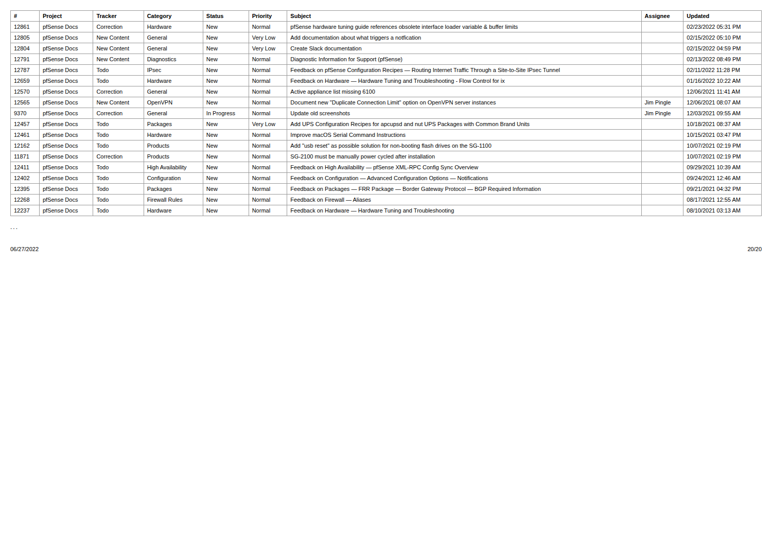| # | Project | Tracker | Category | Status | Priority | Subject | Assignee | Updated |
| --- | --- | --- | --- | --- | --- | --- | --- | --- |
| 12861 | pfSense Docs | Correction | Hardware | New | Normal | pfSense hardware tuning guide references obsolete interface loader variable & buffer limits | | 02/23/2022 05:31 PM |
| 12805 | pfSense Docs | New Content | General | New | Very Low | Add documentation about what triggers a notfication | | 02/15/2022 05:10 PM |
| 12804 | pfSense Docs | New Content | General | New | Very Low | Create Slack documentation | | 02/15/2022 04:59 PM |
| 12791 | pfSense Docs | New Content | Diagnostics | New | Normal | Diagnostic Information for Support (pfSense) | | 02/13/2022 08:49 PM |
| 12787 | pfSense Docs | Todo | IPsec | New | Normal | Feedback on pfSense Configuration Recipes — Routing Internet Traffic Through a Site-to-Site IPsec Tunnel | | 02/11/2022 11:28 PM |
| 12659 | pfSense Docs | Todo | Hardware | New | Normal | Feedback on Hardware — Hardware Tuning and Troubleshooting - Flow Control for ix | | 01/16/2022 10:22 AM |
| 12570 | pfSense Docs | Correction | General | New | Normal | Active appliance list missing 6100 | | 12/06/2021 11:41 AM |
| 12565 | pfSense Docs | New Content | OpenVPN | New | Normal | Document new "Duplicate Connection Limit" option on OpenVPN server instances | Jim Pingle | 12/06/2021 08:07 AM |
| 9370 | pfSense Docs | Correction | General | In Progress | Normal | Update old screenshots | Jim Pingle | 12/03/2021 09:55 AM |
| 12457 | pfSense Docs | Todo | Packages | New | Very Low | Add UPS Configuration Recipes for apcupsd and nut UPS Packages with Common Brand Units | | 10/18/2021 08:37 AM |
| 12461 | pfSense Docs | Todo | Hardware | New | Normal | Improve macOS Serial Command Instructions | | 10/15/2021 03:47 PM |
| 12162 | pfSense Docs | Todo | Products | New | Normal | Add "usb reset" as possible solution for non-booting flash drives on the SG-1100 | | 10/07/2021 02:19 PM |
| 11871 | pfSense Docs | Correction | Products | New | Normal | SG-2100 must be manually power cycled after installation | | 10/07/2021 02:19 PM |
| 12411 | pfSense Docs | Todo | High Availability | New | Normal | Feedback on High Availability — pfSense XML-RPC Config Sync Overview | | 09/29/2021 10:39 AM |
| 12402 | pfSense Docs | Todo | Configuration | New | Normal | Feedback on Configuration — Advanced Configuration Options — Notifications | | 09/24/2021 12:46 AM |
| 12395 | pfSense Docs | Todo | Packages | New | Normal | Feedback on Packages — FRR Package — Border Gateway Protocol — BGP Required Information | | 09/21/2021 04:32 PM |
| 12268 | pfSense Docs | Todo | Firewall Rules | New | Normal | Feedback on Firewall — Aliases | | 08/17/2021 12:55 AM |
| 12237 | pfSense Docs | Todo | Hardware | New | Normal | Feedback on Hardware — Hardware Tuning and Troubleshooting | | 08/10/2021 03:13 AM |
...
06/27/2022 20/20